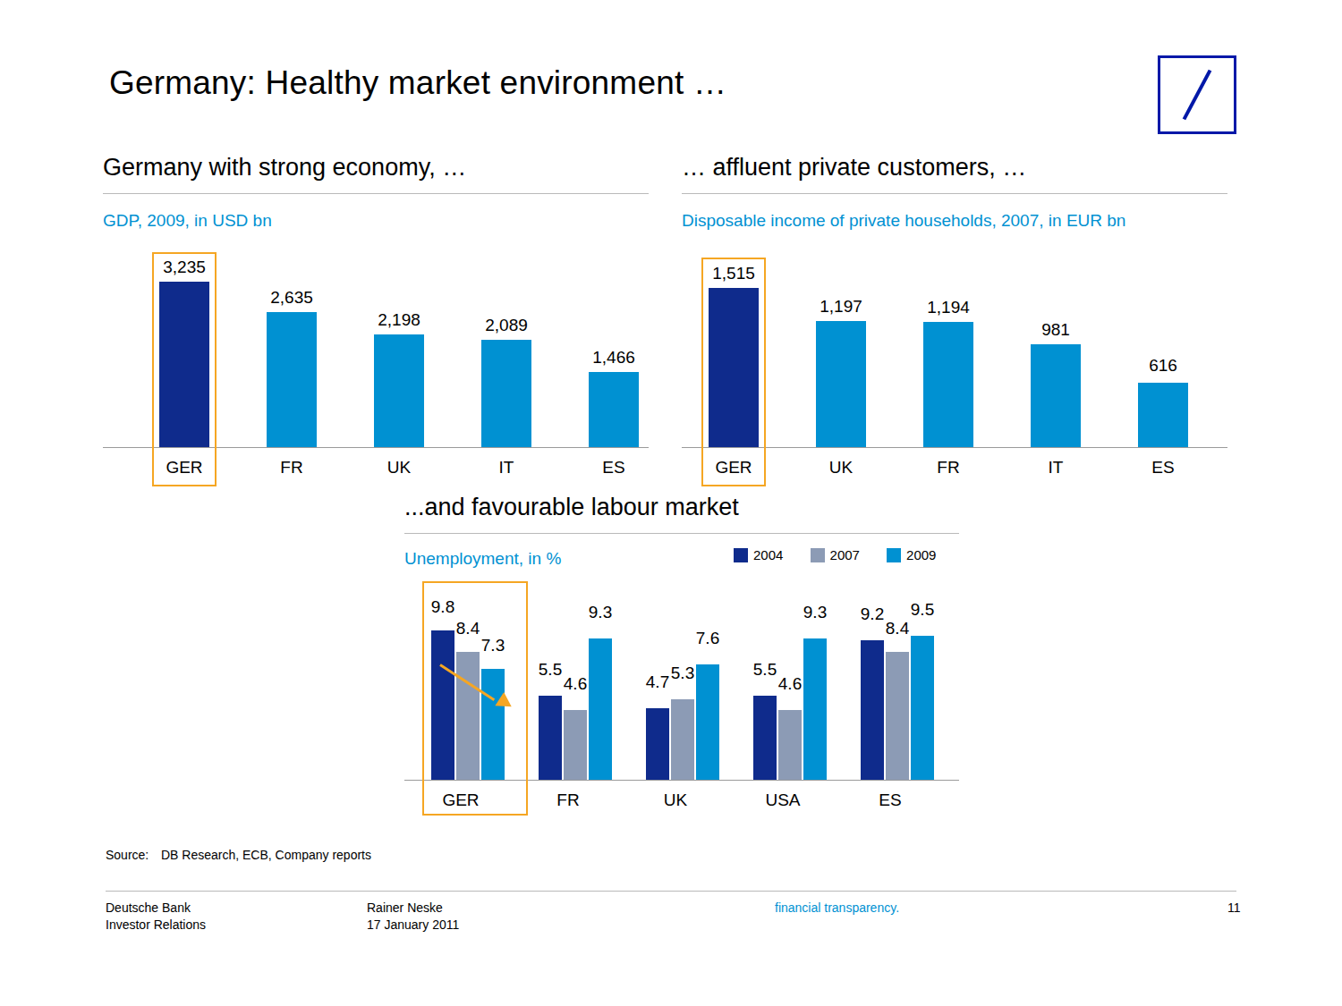Germany: Healthy market environment …
Germany with strong economy, …
GDP, 2009, in USD bn
3,235
2,635
2,198
2,089
1,466
GER
FR
UK
IT
ES
… affluent private customers, …
Disposable income of private households, 2007, in EUR bn
1,515
1,197
1,194
981
616
GER
UK
FR
IT
ES
...and favourable labour market
Unemployment, in %
2004 2007 2009
GER group : 9.8 / 8.4 / 7.3 (scale 1% = 17px)
9.8
8.4
7.3
GER
5.5
4.6
9.3
FR
4.7
5.3
7.6
UK
5.5
4.6
9.3
USA
9.2
8.4
9.5
ES
Source: DB Research, ECB, Company reports
Deutsche Bank
Investor Relations
Rainer Neske
17 January 2011
financial transparency.
11